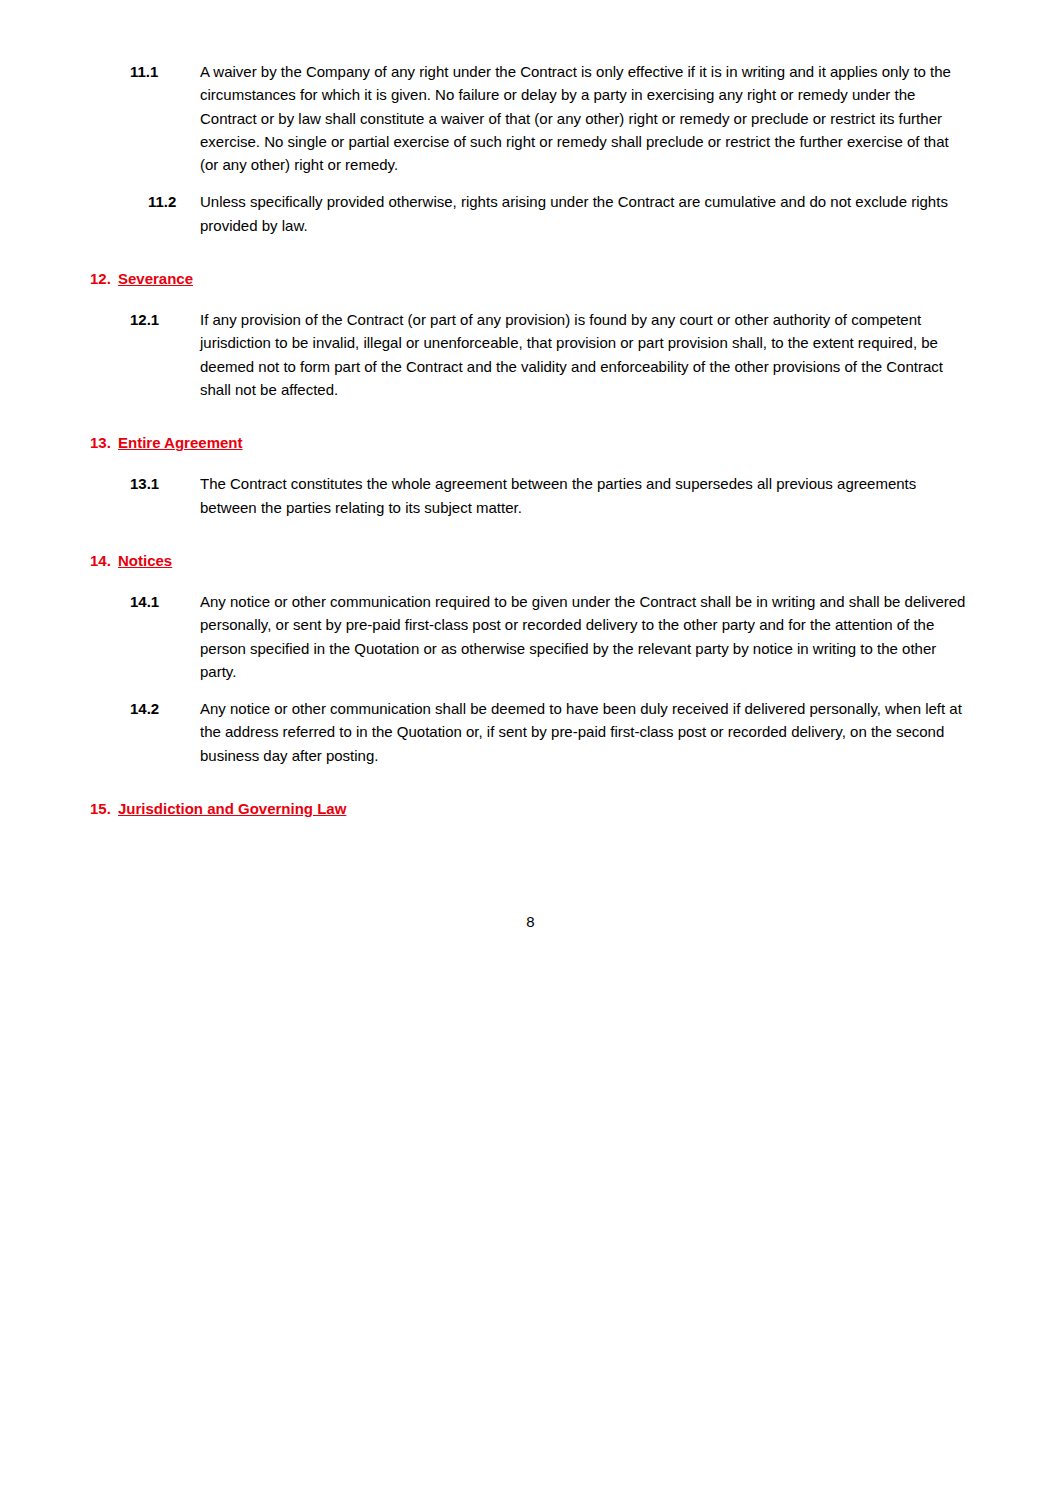11.1
A waiver by the Company of any right under the Contract is only effective if it is in writing and it applies only to the circumstances for which it is given. No failure or delay by a party in exercising any right or remedy under the Contract or by law shall constitute a waiver of that (or any other) right or remedy or preclude or restrict its further exercise. No single or partial exercise of such right or remedy shall preclude or restrict the further exercise of that (or any other) right or remedy.
11.2
Unless specifically provided otherwise, rights arising under the Contract are cumulative and do not exclude rights provided by law.
12. Severance
12.1
If any provision of the Contract (or part of any provision) is found by any court or other authority of competent jurisdiction to be invalid, illegal or unenforceable, that provision or part provision shall, to the extent required, be deemed not to form part of the Contract and the validity and enforceability of the other provisions of the Contract shall not be affected.
13. Entire Agreement
13.1
The Contract constitutes the whole agreement between the parties and supersedes all previous agreements between the parties relating to its subject matter.
14. Notices
14.1
Any notice or other communication required to be given under the Contract shall be in writing and shall be delivered personally, or sent by pre-paid first-class post or recorded delivery to the other party and for the attention of the person specified in the Quotation or as otherwise specified by the relevant party by notice in writing to the other party.
14.2
Any notice or other communication shall be deemed to have been duly received if delivered personally, when left at the address referred to in the Quotation or, if sent by pre-paid first-class post or recorded delivery, on the second business day after posting.
15. Jurisdiction and Governing Law
8